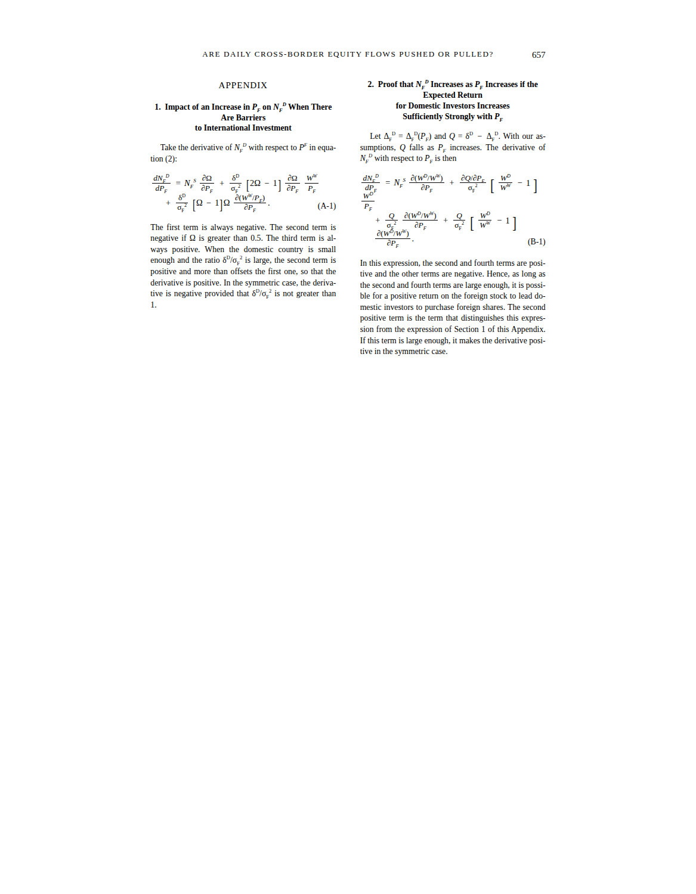ARE DAILY CROSS-BORDER EQUITY FLOWS PUSHED OR PULLED? 657
APPENDIX
1. Impact of an Increase in PF on NFD When There Are Barriers
to International Investment
Take the derivative of NFD with respect to PF in equation (2):
dNFD dPF = NFS ∂Ω∂PF + δD σF2 [2Ω − 1] ∂Ω∂PF WW PF + δD σF2 [Ω − 1] Ω ∂(WW/PF)∂PF. (A-1)
The first term is always negative. The second term is negative if Ω is greater than 0.5. The third term is always positive. When the domestic country is small enough and the ratio δD/σF2 is large, the second term is positive and more than offsets the first one, so that the derivative is positive. In the symmetric case, the derivative is negative provided that δD/σF2 is not greater than 1.
2. Proof that NFD Increases as PF Increases if the Expected Return
for Domestic Investors Increases
Sufficiently Strongly with PF
Let ΔFD = ΔFD(PF) and Q = δD − ΔFD. With our assumptions, Q falls as PF increases. The derivative of NFD with respect to PF is then
dNFD dPF = NFS ∂(WD/WW)∂PF + ∂Q/∂PF σF2 [ WD WW − 1 ] WD PF + QσF2 ∂(WD/WW)∂PF + QσF2 [ WD WW − 1 ] ∂(WD/WW)∂PF. (B-1)
In this expression, the second and fourth terms are positive and the other terms are negative. Hence, as long as the second and fourth terms are large enough, it is possible for a positive return on the foreign stock to lead domestic investors to purchase foreign shares. The second positive term is the term that distinguishes this expression from the expression of Section 1 of this Appendix. If this term is large enough, it makes the derivative positive in the symmetric case.